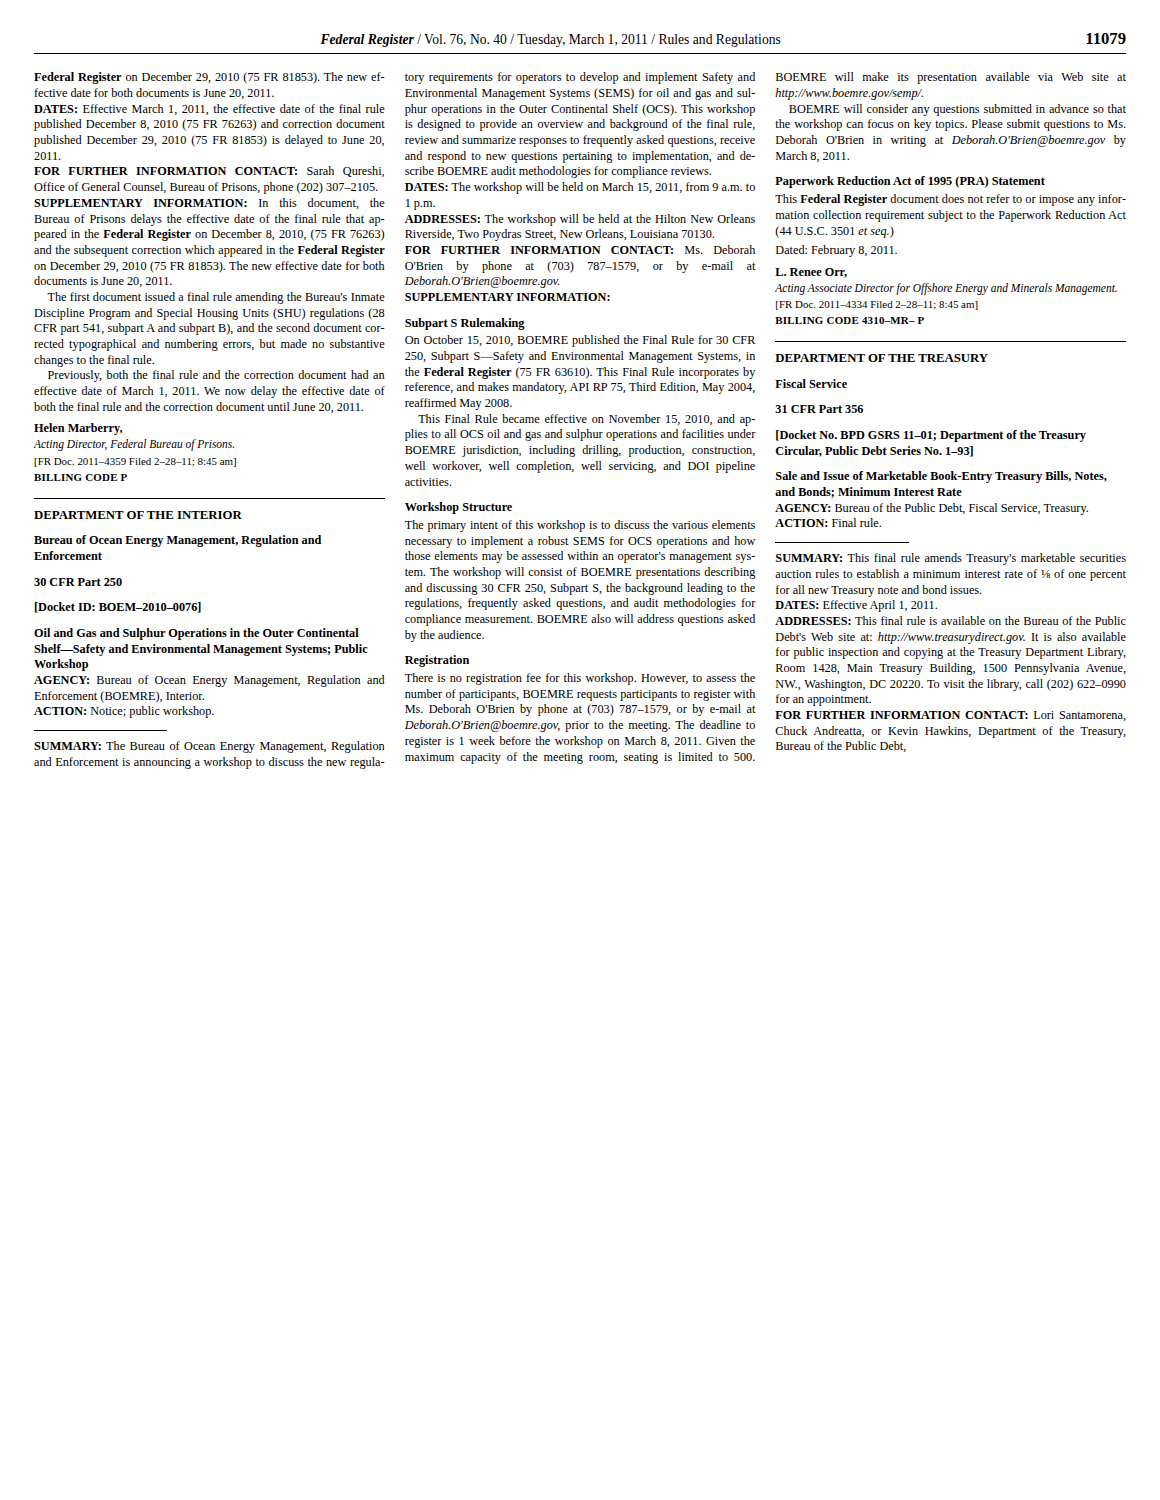Federal Register / Vol. 76, No. 40 / Tuesday, March 1, 2011 / Rules and Regulations
11079
Federal Register on December 29, 2010 (75 FR 81853). The new effective date for both documents is June 20, 2011.
DATES: Effective March 1, 2011, the effective date of the final rule published December 8, 2010 (75 FR 76263) and correction document published December 29, 2010 (75 FR 81853) is delayed to June 20, 2011.
FOR FURTHER INFORMATION CONTACT: Sarah Qureshi, Office of General Counsel, Bureau of Prisons, phone (202) 307–2105.
SUPPLEMENTARY INFORMATION: In this document, the Bureau of Prisons delays the effective date of the final rule that appeared in the Federal Register on December 8, 2010, (75 FR 76263) and the subsequent correction which appeared in the Federal Register on December 29, 2010 (75 FR 81853). The new effective date for both documents is June 20, 2011.
The first document issued a final rule amending the Bureau's Inmate Discipline Program and Special Housing Units (SHU) regulations (28 CFR part 541, subpart A and subpart B), and the second document corrected typographical and numbering errors, but made no substantive changes to the final rule.
Previously, both the final rule and the correction document had an effective date of March 1, 2011. We now delay the effective date of both the final rule and the correction document until June 20, 2011.
Helen Marberry,
Acting Director, Federal Bureau of Prisons.
[FR Doc. 2011–4359 Filed 2–28–11; 8:45 am]
BILLING CODE P
DEPARTMENT OF THE INTERIOR
Bureau of Ocean Energy Management, Regulation and Enforcement
30 CFR Part 250
[Docket ID: BOEM–2010–0076]
Oil and Gas and Sulphur Operations in the Outer Continental Shelf—Safety and Environmental Management Systems; Public Workshop
AGENCY: Bureau of Ocean Energy Management, Regulation and Enforcement (BOEMRE), Interior.
ACTION: Notice; public workshop.
SUMMARY: The Bureau of Ocean Energy Management, Regulation and Enforcement is announcing a workshop to discuss the new regulatory requirements for operators to develop and implement Safety and Environmental Management Systems (SEMS) for oil and gas and sulphur operations in the Outer Continental Shelf (OCS). This workshop is designed to provide an overview and background of the final rule, review and summarize responses to frequently asked questions, receive and respond to new questions pertaining to implementation, and describe BOEMRE audit methodologies for compliance reviews.
DATES: The workshop will be held on March 15, 2011, from 9 a.m. to 1 p.m.
ADDRESSES: The workshop will be held at the Hilton New Orleans Riverside, Two Poydras Street, New Orleans, Louisiana 70130.
FOR FURTHER INFORMATION CONTACT: Ms. Deborah O'Brien by phone at (703) 787–1579, or by e-mail at Deborah.O'Brien@boemre.gov.
SUPPLEMENTARY INFORMATION:
Subpart S Rulemaking
On October 15, 2010, BOEMRE published the Final Rule for 30 CFR 250, Subpart S—Safety and Environmental Management Systems, in the Federal Register (75 FR 63610). This Final Rule incorporates by reference, and makes mandatory, API RP 75, Third Edition, May 2004, reaffirmed May 2008.
This Final Rule became effective on November 15, 2010, and applies to all OCS oil and gas and sulphur operations and facilities under BOEMRE jurisdiction, including drilling, production, construction, well workover, well completion, well servicing, and DOI pipeline activities.
Workshop Structure
The primary intent of this workshop is to discuss the various elements necessary to implement a robust SEMS for OCS operations and how those elements may be assessed within an operator's management system. The workshop will consist of BOEMRE presentations describing and discussing 30 CFR 250, Subpart S, the background leading to the regulations, frequently asked questions, and audit methodologies for compliance measurement. BOEMRE also will address questions asked by the audience.
Registration
There is no registration fee for this workshop. However, to assess the number of participants, BOEMRE requests participants to register with Ms. Deborah O'Brien by phone at (703) 787–1579, or by e-mail at Deborah.O'Brien@boemre.gov, prior to the meeting. The deadline to register is 1 week before the workshop on March 8, 2011. Given the maximum capacity of the meeting room, seating is limited to 500. BOEMRE will make its presentation available via Web site at http://www.boemre.gov/semp/.
BOEMRE will consider any questions submitted in advance so that the workshop can focus on key topics. Please submit questions to Ms. Deborah O'Brien in writing at Deborah.O'Brien@boemre.gov by March 8, 2011.
Paperwork Reduction Act of 1995 (PRA) Statement
This Federal Register document does not refer to or impose any information collection requirement subject to the Paperwork Reduction Act (44 U.S.C. 3501 et seq.)
Dated: February 8, 2011.
L. Renee Orr,
Acting Associate Director for Offshore Energy and Minerals Management.
[FR Doc. 2011–4334 Filed 2–28–11; 8:45 am]
BILLING CODE 4310–MR– P
DEPARTMENT OF THE TREASURY
Fiscal Service
31 CFR Part 356
[Docket No. BPD GSRS 11–01; Department of the Treasury Circular, Public Debt Series No. 1–93]
Sale and Issue of Marketable Book-Entry Treasury Bills, Notes, and Bonds; Minimum Interest Rate
AGENCY: Bureau of the Public Debt, Fiscal Service, Treasury.
ACTION: Final rule.
SUMMARY: This final rule amends Treasury's marketable securities auction rules to establish a minimum interest rate of ⅛ of one percent for all new Treasury note and bond issues.
DATES: Effective April 1, 2011.
ADDRESSES: This final rule is available on the Bureau of the Public Debt's Web site at: http://www.treasurydirect.gov. It is also available for public inspection and copying at the Treasury Department Library, Room 1428, Main Treasury Building, 1500 Pennsylvania Avenue, NW., Washington, DC 20220. To visit the library, call (202) 622–0990 for an appointment.
FOR FURTHER INFORMATION CONTACT: Lori Santamorena, Chuck Andreatta, or Kevin Hawkins, Department of the Treasury, Bureau of the Public Debt,